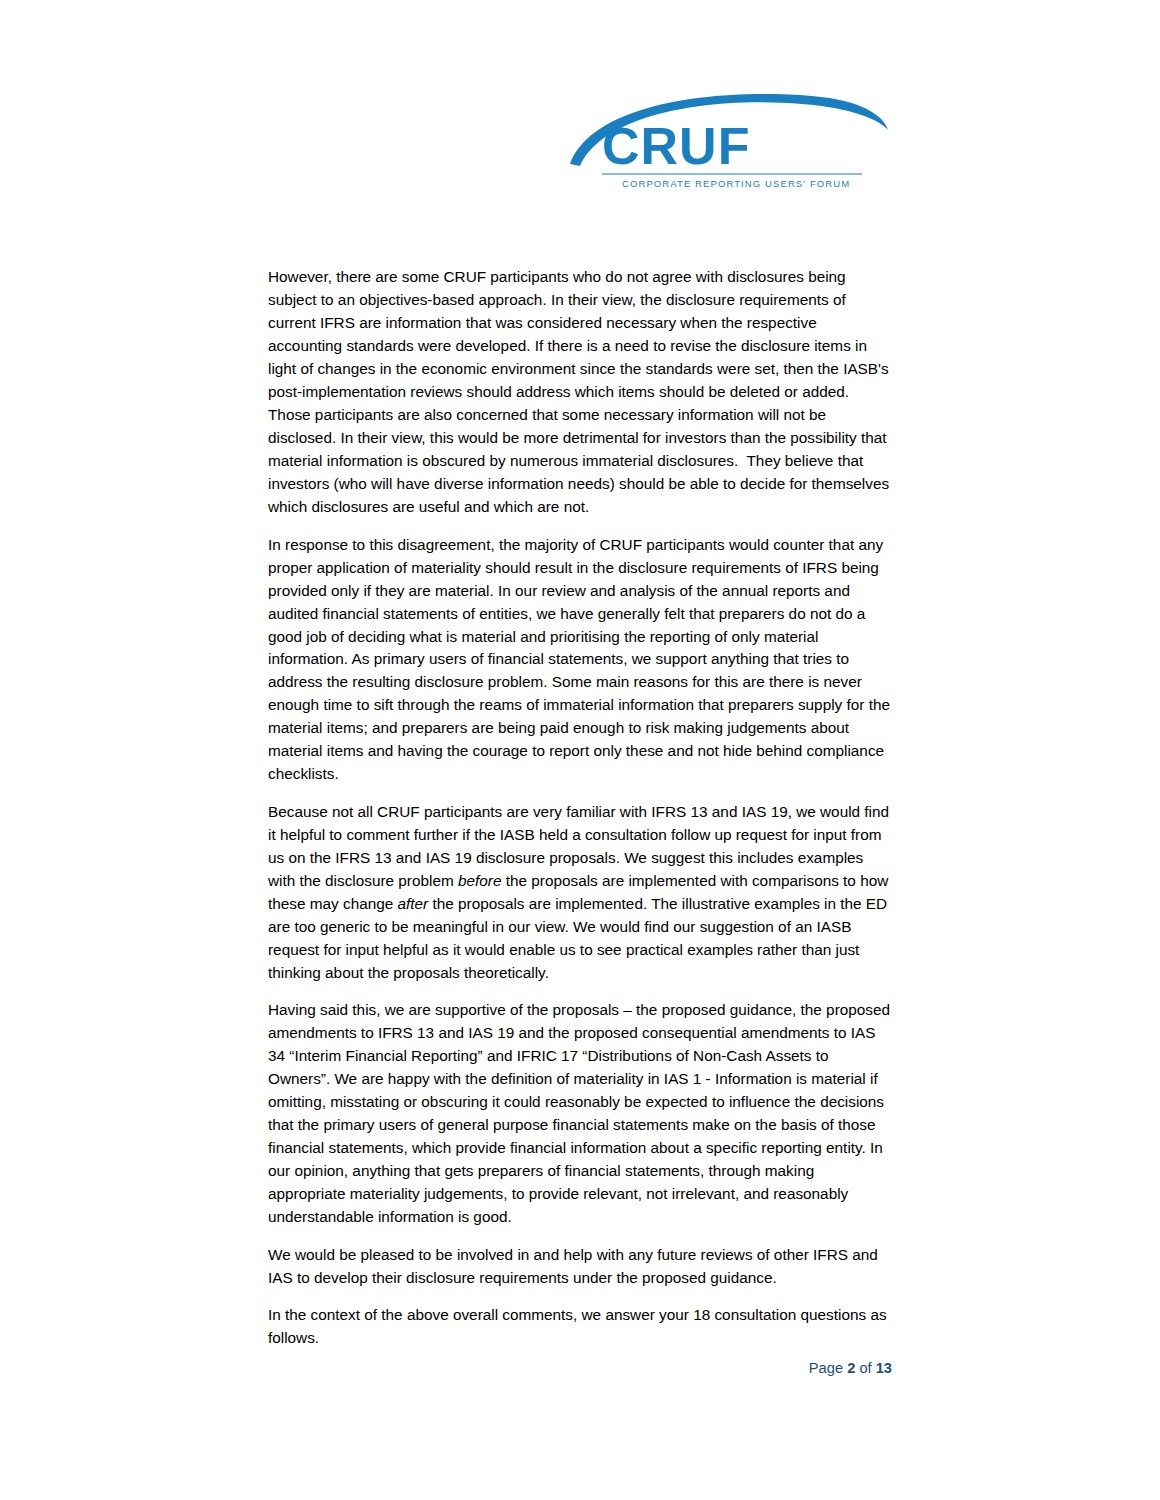CRUF CORPORATE REPORTING USERS' FORUM
However, there are some CRUF participants who do not agree with disclosures being subject to an objectives-based approach. In their view, the disclosure requirements of current IFRS are information that was considered necessary when the respective accounting standards were developed. If there is a need to revise the disclosure items in light of changes in the economic environment since the standards were set, then the IASB's post-implementation reviews should address which items should be deleted or added. Those participants are also concerned that some necessary information will not be disclosed. In their view, this would be more detrimental for investors than the possibility that material information is obscured by numerous immaterial disclosures. They believe that investors (who will have diverse information needs) should be able to decide for themselves which disclosures are useful and which are not.
In response to this disagreement, the majority of CRUF participants would counter that any proper application of materiality should result in the disclosure requirements of IFRS being provided only if they are material. In our review and analysis of the annual reports and audited financial statements of entities, we have generally felt that preparers do not do a good job of deciding what is material and prioritising the reporting of only material information. As primary users of financial statements, we support anything that tries to address the resulting disclosure problem. Some main reasons for this are there is never enough time to sift through the reams of immaterial information that preparers supply for the material items; and preparers are being paid enough to risk making judgements about material items and having the courage to report only these and not hide behind compliance checklists.
Because not all CRUF participants are very familiar with IFRS 13 and IAS 19, we would find it helpful to comment further if the IASB held a consultation follow up request for input from us on the IFRS 13 and IAS 19 disclosure proposals. We suggest this includes examples with the disclosure problem before the proposals are implemented with comparisons to how these may change after the proposals are implemented. The illustrative examples in the ED are too generic to be meaningful in our view. We would find our suggestion of an IASB request for input helpful as it would enable us to see practical examples rather than just thinking about the proposals theoretically.
Having said this, we are supportive of the proposals – the proposed guidance, the proposed amendments to IFRS 13 and IAS 19 and the proposed consequential amendments to IAS 34 “Interim Financial Reporting” and IFRIC 17 “Distributions of Non-Cash Assets to Owners”. We are happy with the definition of materiality in IAS 1 - Information is material if omitting, misstating or obscuring it could reasonably be expected to influence the decisions that the primary users of general purpose financial statements make on the basis of those financial statements, which provide financial information about a specific reporting entity. In our opinion, anything that gets preparers of financial statements, through making appropriate materiality judgements, to provide relevant, not irrelevant, and reasonably understandable information is good.
We would be pleased to be involved in and help with any future reviews of other IFRS and IAS to develop their disclosure requirements under the proposed guidance.
In the context of the above overall comments, we answer your 18 consultation questions as follows.
Page 2 of 13